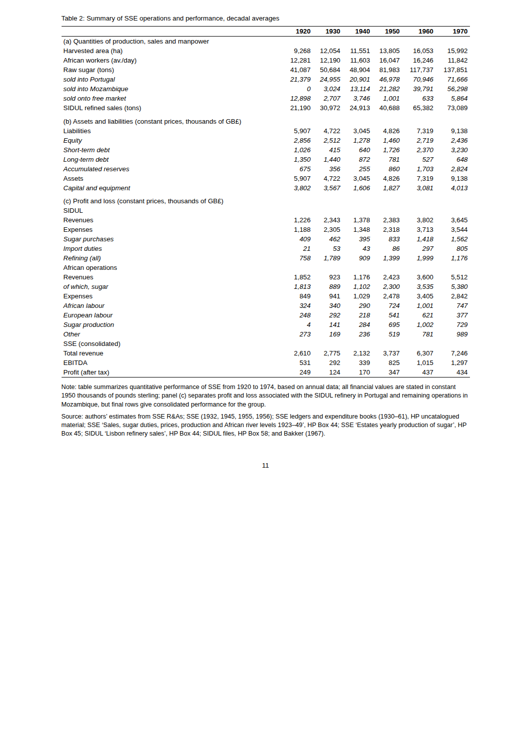Table 2: Summary of SSE operations and performance, decadal averages
| | 1920 | 1930 | 1940 | 1950 | 1960 | 1970 |
| --- | --- | --- | --- | --- | --- | --- |
| (a) Quantities of production, sales and manpower | | | | | | |
| Harvested area (ha) | 9,268 | 12,054 | 11,551 | 13,805 | 16,053 | 15,992 |
| African workers (av./day) | 12,281 | 12,190 | 11,603 | 16,047 | 16,246 | 11,842 |
| Raw sugar (tons) | 41,087 | 50,684 | 48,904 | 81,983 | 117,737 | 137,851 |
| sold into Portugal | 21,379 | 24,955 | 20,901 | 46,978 | 70,946 | 71,666 |
| sold into Mozambique | 0 | 3,024 | 13,114 | 21,282 | 39,791 | 56,298 |
| sold onto free market | 12,898 | 2,707 | 3,746 | 1,001 | 633 | 5,864 |
| SIDUL refined sales (tons) | 21,190 | 30,972 | 24,913 | 40,688 | 65,382 | 73,089 |
| (b) Assets and liabilities (constant prices, thousands of GB£) | | | | | | |
| Liabilities | 5,907 | 4,722 | 3,045 | 4,826 | 7,319 | 9,138 |
| Equity | 2,856 | 2,512 | 1,278 | 1,460 | 2,719 | 2,436 |
| Short-term debt | 1,026 | 415 | 640 | 1,726 | 2,370 | 3,230 |
| Long-term debt | 1,350 | 1,440 | 872 | 781 | 527 | 648 |
| Accumulated reserves | 675 | 356 | 255 | 860 | 1,703 | 2,824 |
| Assets | 5,907 | 4,722 | 3,045 | 4,826 | 7,319 | 9,138 |
| Capital and equipment | 3,802 | 3,567 | 1,606 | 1,827 | 3,081 | 4,013 |
| (c) Profit and loss (constant prices, thousands of GB£) | | | | | | |
| SIDUL | | | | | | |
| Revenues | 1,226 | 2,343 | 1,378 | 2,383 | 3,802 | 3,645 |
| Expenses | 1,188 | 2,305 | 1,348 | 2,318 | 3,713 | 3,544 |
| Sugar purchases | 409 | 462 | 395 | 833 | 1,418 | 1,562 |
| Import duties | 21 | 53 | 43 | 86 | 297 | 805 |
| Refining (all) | 758 | 1,789 | 909 | 1,399 | 1,999 | 1,176 |
| African operations | | | | | | |
| Revenues | 1,852 | 923 | 1,176 | 2,423 | 3,600 | 5,512 |
| of which, sugar | 1,813 | 889 | 1,102 | 2,300 | 3,535 | 5,380 |
| Expenses | 849 | 941 | 1,029 | 2,478 | 3,405 | 2,842 |
| African labour | 324 | 340 | 290 | 724 | 1,001 | 747 |
| European labour | 248 | 292 | 218 | 541 | 621 | 377 |
| Sugar production | 4 | 141 | 284 | 695 | 1,002 | 729 |
| Other | 273 | 169 | 236 | 519 | 781 | 989 |
| SSE (consolidated) | | | | | | |
| Total revenue | 2,610 | 2,775 | 2,132 | 3,737 | 6,307 | 7,246 |
| EBITDA | 531 | 292 | 339 | 825 | 1,015 | 1,297 |
| Profit (after tax) | 249 | 124 | 170 | 347 | 437 | 434 |
Note: table summarizes quantitative performance of SSE from 1920 to 1974, based on annual data; all financial values are stated in constant 1950 thousands of pounds sterling; panel (c) separates profit and loss associated with the SIDUL refinery in Portugal and remaining operations in Mozambique, but final rows give consolidated performance for the group.
Source: authors’ estimates from SSE R&As; SSE (1932, 1945, 1955, 1956); SSE ledgers and expenditure books (1930–61), HP uncatalogued material; SSE ‘Sales, sugar duties, prices, production and African river levels 1923–49’, HP Box 44; SSE ‘Estates yearly production of sugar’, HP Box 45; SIDUL ‘Lisbon refinery sales’, HP Box 44; SIDUL files, HP Box 58; and Bakker (1967).
11